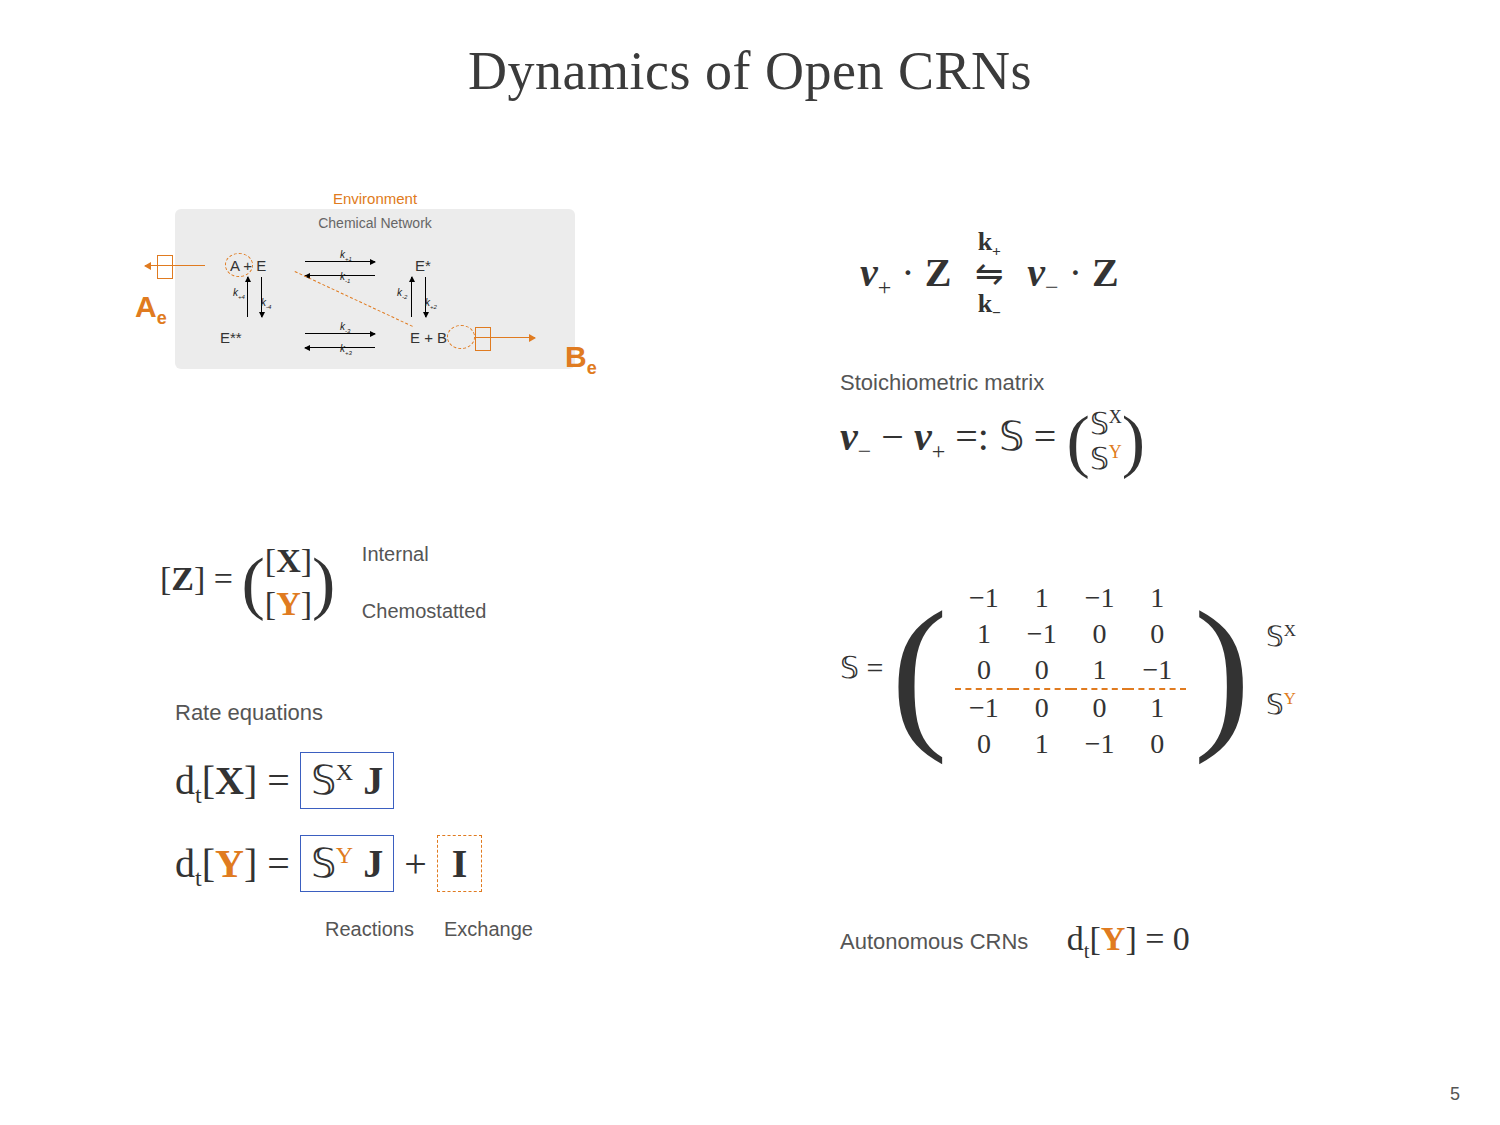Dynamics of Open CRNs
Environment
Chemical Network
A + E
E*
E**
E + B
k+1
k-1
k+4
k-4
k-2
k+2
k-3
k+3
Ae
Be
[Z] = (
[X]
[Y]
)
Internal
Chemostatted
Rate equations
dt[X] = 𝕊X J
dt[Y] = 𝕊Y J + I
Reactions Exchange
ν+ · Z k+ ⇋ k− ν− · Z
Stoichiometric matrix
ν− − ν+ =: 𝕊 = (
𝕊X
𝕊Y
)
𝕊 = (
| −1 | 1 | −1 | 1 |
| 1 | −1 | 0 | 0 |
| 0 | 0 | 1 | −1 |
| −1 | 0 | 0 | 1 |
| 0 | 1 | −1 | 0 |
)
𝕊X
𝕊Y
Autonomous CRNs dt[Y] = 0
5